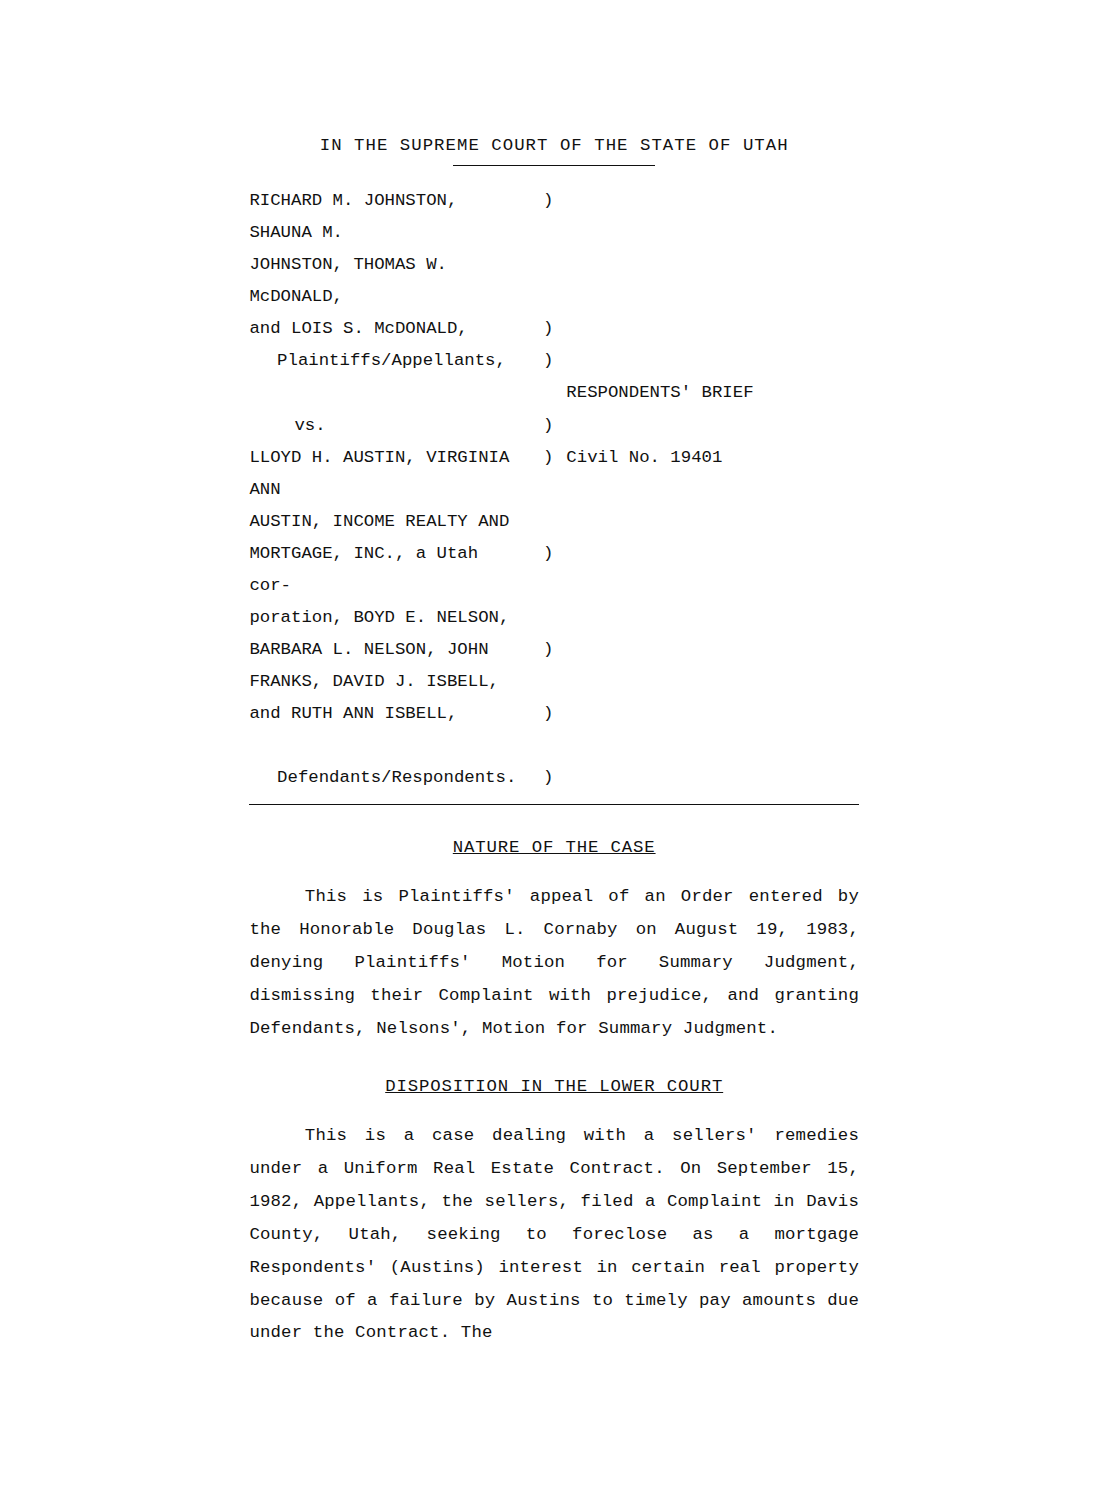IN THE SUPREME COURT OF THE STATE OF UTAH
| RICHARD M. JOHNSTON, SHAUNA M. JOHNSTON, THOMAS W. McDONALD, | ) | |
| and LOIS S. McDONALD, | ) | |
| Plaintiffs/Appellants, | ) | |
| | | RESPONDENTS' BRIEF |
| vs. | ) | |
| LLOYD H. AUSTIN, VIRGINIA ANN | ) | Civil No. 19401 |
| AUSTIN, INCOME REALTY AND | | |
| MORTGAGE, INC., a Utah cor- | ) | |
| poration, BOYD E. NELSON, | | |
| BARBARA L. NELSON, JOHN | ) | |
| FRANKS, DAVID J. ISBELL, | | |
| and RUTH ANN ISBELL, | ) | |
| Defendants/Respondents. | ) | |
NATURE OF THE CASE
This is Plaintiffs' appeal of an Order entered by the Honorable Douglas L. Cornaby on August 19, 1983, denying Plaintiffs' Motion for Summary Judgment, dismissing their Complaint with prejudice, and granting Defendants, Nelsons', Motion for Summary Judgment.
DISPOSITION IN THE LOWER COURT
This is a case dealing with a sellers' remedies under a Uniform Real Estate Contract. On September 15, 1982, Appellants, the sellers, filed a Complaint in Davis County, Utah, seeking to foreclose as a mortgage Respondents' (Austins) interest in certain real property because of a failure by Austins to timely pay amounts due under the Contract. The